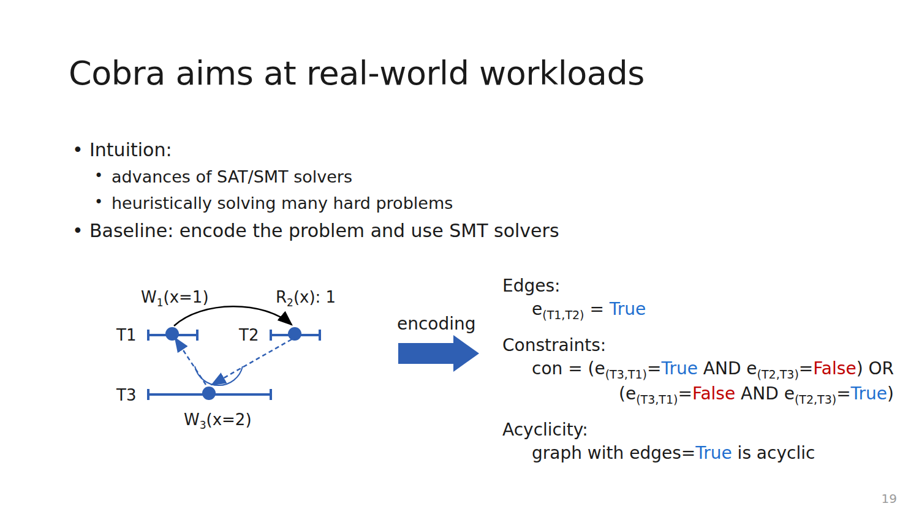Cobra aims at real-world workloads
Intuition:
advances of SAT/SMT solvers
heuristically solving many hard problems
Baseline: encode the problem and use SMT solvers
W1(x=1)
R2(x): 1
W3(x=2)
T1
T2
T3
encoding
Edges: e(T1,T2) = True
Constraints: con = (e(T3,T1)=True AND e(T2,T3)=False) OR (e(T3,T1)=False AND e(T2,T3)=True)
Acyclicity: graph with edges=True is acyclic
19